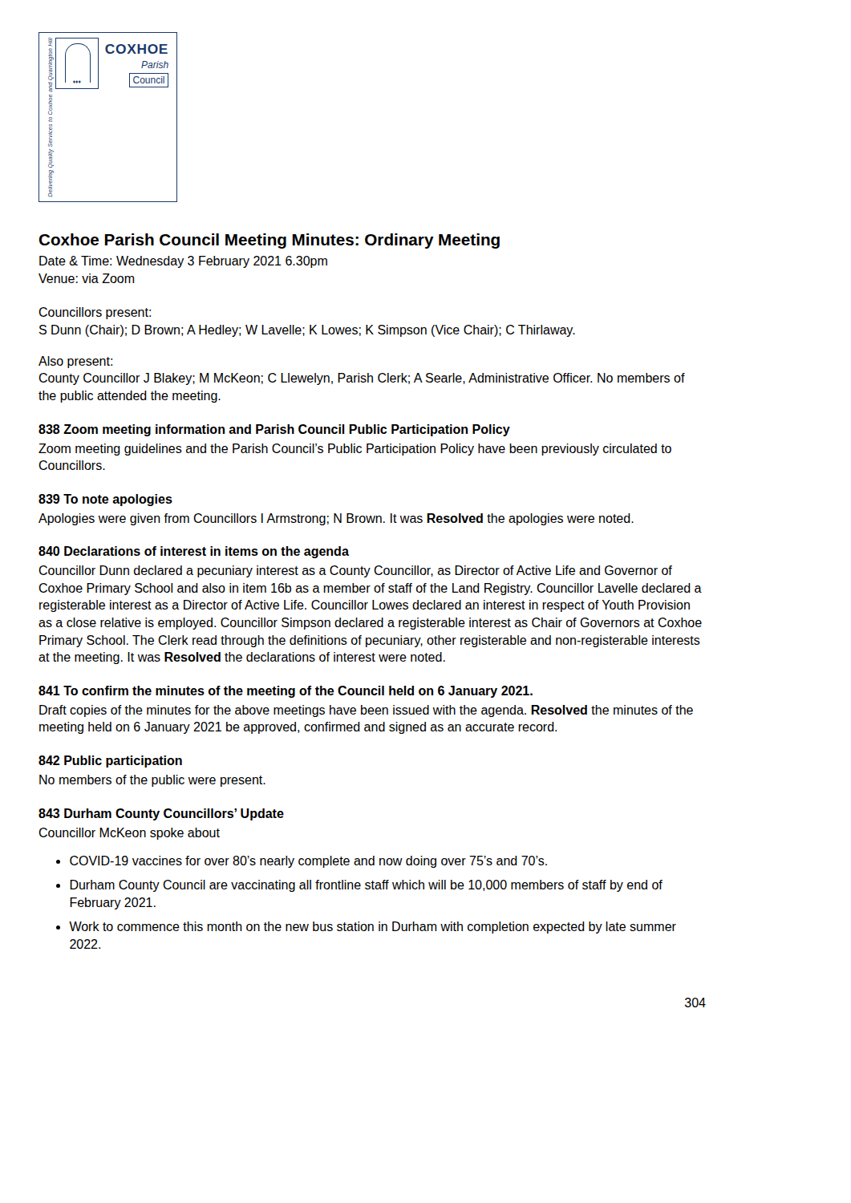Delivering Quality Services to Coxhoe and Quarrington Hill
♦♦♦
COXHOE Parish Council
Coxhoe Parish Council Meeting Minutes: Ordinary Meeting
Date & Time: Wednesday 3 February 2021 6.30pm
Venue: via Zoom
Councillors present:
S Dunn (Chair); D Brown; A Hedley; W Lavelle; K Lowes; K Simpson (Vice Chair); C Thirlaway.
Also present:
County Councillor J Blakey; M McKeon; C Llewelyn, Parish Clerk; A Searle, Administrative Officer. No members of the public attended the meeting.
838 Zoom meeting information and Parish Council Public Participation Policy
Zoom meeting guidelines and the Parish Council’s Public Participation Policy have been previously circulated to Councillors.
839 To note apologies
Apologies were given from Councillors I Armstrong; N Brown. It was Resolved the apologies were noted.
840 Declarations of interest in items on the agenda
Councillor Dunn declared a pecuniary interest as a County Councillor, as Director of Active Life and Governor of Coxhoe Primary School and also in item 16b as a member of staff of the Land Registry. Councillor Lavelle declared a registerable interest as a Director of Active Life. Councillor Lowes declared an interest in respect of Youth Provision as a close relative is employed. Councillor Simpson declared a registerable interest as Chair of Governors at Coxhoe Primary School. The Clerk read through the definitions of pecuniary, other registerable and non-registerable interests at the meeting. It was Resolved the declarations of interest were noted.
841 To confirm the minutes of the meeting of the Council held on 6 January 2021.
Draft copies of the minutes for the above meetings have been issued with the agenda. Resolved the minutes of the meeting held on 6 January 2021 be approved, confirmed and signed as an accurate record.
842 Public participation
No members of the public were present.
843 Durham County Councillors’ Update
Councillor McKeon spoke about
COVID-19 vaccines for over 80’s nearly complete and now doing over 75’s and 70’s.
Durham County Council are vaccinating all frontline staff which will be 10,000 members of staff by end of February 2021.
Work to commence this month on the new bus station in Durham with completion expected by late summer 2022.
304